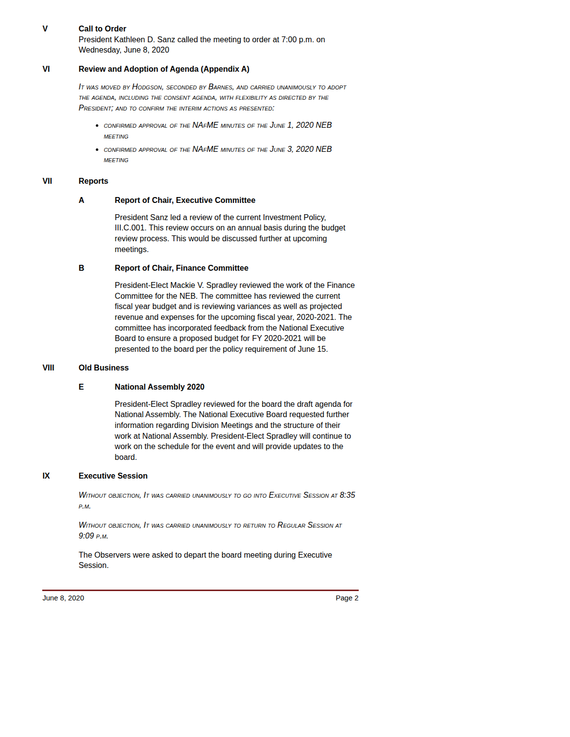V
Call to Order
President Kathleen D. Sanz called the meeting to order at 7:00 p.m. on Wednesday, June 8, 2020
VI
Review and Adoption of Agenda (Appendix A)
It was moved by Hodgson, seconded by Barnes, and carried unanimously to adopt the agenda, including the consent agenda, with flexibility as directed by the President; and to confirm the interim actions as presented:
confirmed approval of the NAfME minutes of the June 1, 2020 NEB meeting
confirmed approval of the NAfME minutes of the June 3, 2020 NEB meeting
VII
Reports
A
Report of Chair, Executive Committee
President Sanz led a review of the current Investment Policy, III.C.001. This review occurs on an annual basis during the budget review process. This would be discussed further at upcoming meetings.
B
Report of Chair, Finance Committee
President-Elect Mackie V. Spradley reviewed the work of the Finance Committee for the NEB. The committee has reviewed the current fiscal year budget and is reviewing variances as well as projected revenue and expenses for the upcoming fiscal year, 2020-2021. The committee has incorporated feedback from the National Executive Board to ensure a proposed budget for FY 2020-2021 will be presented to the board per the policy requirement of June 15.
VIII
Old Business
E
National Assembly 2020
President-Elect Spradley reviewed for the board the draft agenda for National Assembly. The National Executive Board requested further information regarding Division Meetings and the structure of their work at National Assembly. President-Elect Spradley will continue to work on the schedule for the event and will provide updates to the board.
IX
Executive Session
Without objection, It was carried unanimously to go into Executive Session at 8:35 p.m.
Without objection, It was carried unanimously to return to Regular Session at 9:09 p.m.
The Observers were asked to depart the board meeting during Executive Session.
June 8, 2020 Page 2